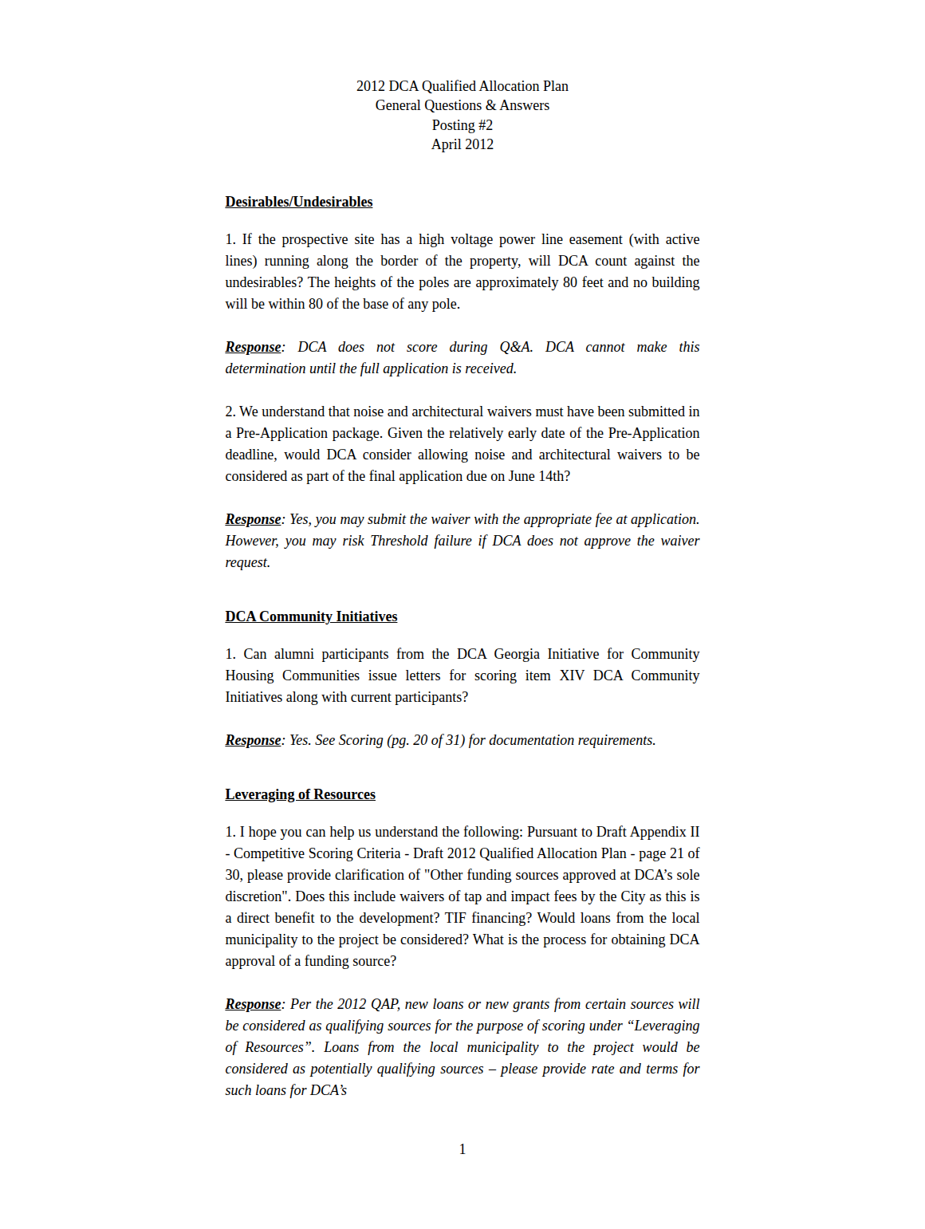2012 DCA Qualified Allocation Plan
General Questions & Answers
Posting #2
April 2012
Desirables/Undesirables
1. If the prospective site has a high voltage power line easement (with active lines) running along the border of the property, will DCA count against the undesirables? The heights of the poles are approximately 80 feet and no building will be within 80 of the base of any pole.
Response: DCA does not score during Q&A. DCA cannot make this determination until the full application is received.
2. We understand that noise and architectural waivers must have been submitted in a Pre-Application package. Given the relatively early date of the Pre-Application deadline, would DCA consider allowing noise and architectural waivers to be considered as part of the final application due on June 14th?
Response: Yes, you may submit the waiver with the appropriate fee at application. However, you may risk Threshold failure if DCA does not approve the waiver request.
DCA Community Initiatives
1. Can alumni participants from the DCA Georgia Initiative for Community Housing Communities issue letters for scoring item XIV DCA Community Initiatives along with current participants?
Response: Yes. See Scoring (pg. 20 of 31) for documentation requirements.
Leveraging of Resources
1. I hope you can help us understand the following: Pursuant to Draft Appendix II - Competitive Scoring Criteria - Draft 2012 Qualified Allocation Plan - page 21 of 30, please provide clarification of "Other funding sources approved at DCA’s sole discretion". Does this include waivers of tap and impact fees by the City as this is a direct benefit to the development? TIF financing? Would loans from the local municipality to the project be considered? What is the process for obtaining DCA approval of a funding source?
Response: Per the 2012 QAP, new loans or new grants from certain sources will be considered as qualifying sources for the purpose of scoring under “Leveraging of Resources”. Loans from the local municipality to the project would be considered as potentially qualifying sources – please provide rate and terms for such loans for DCA’s
1